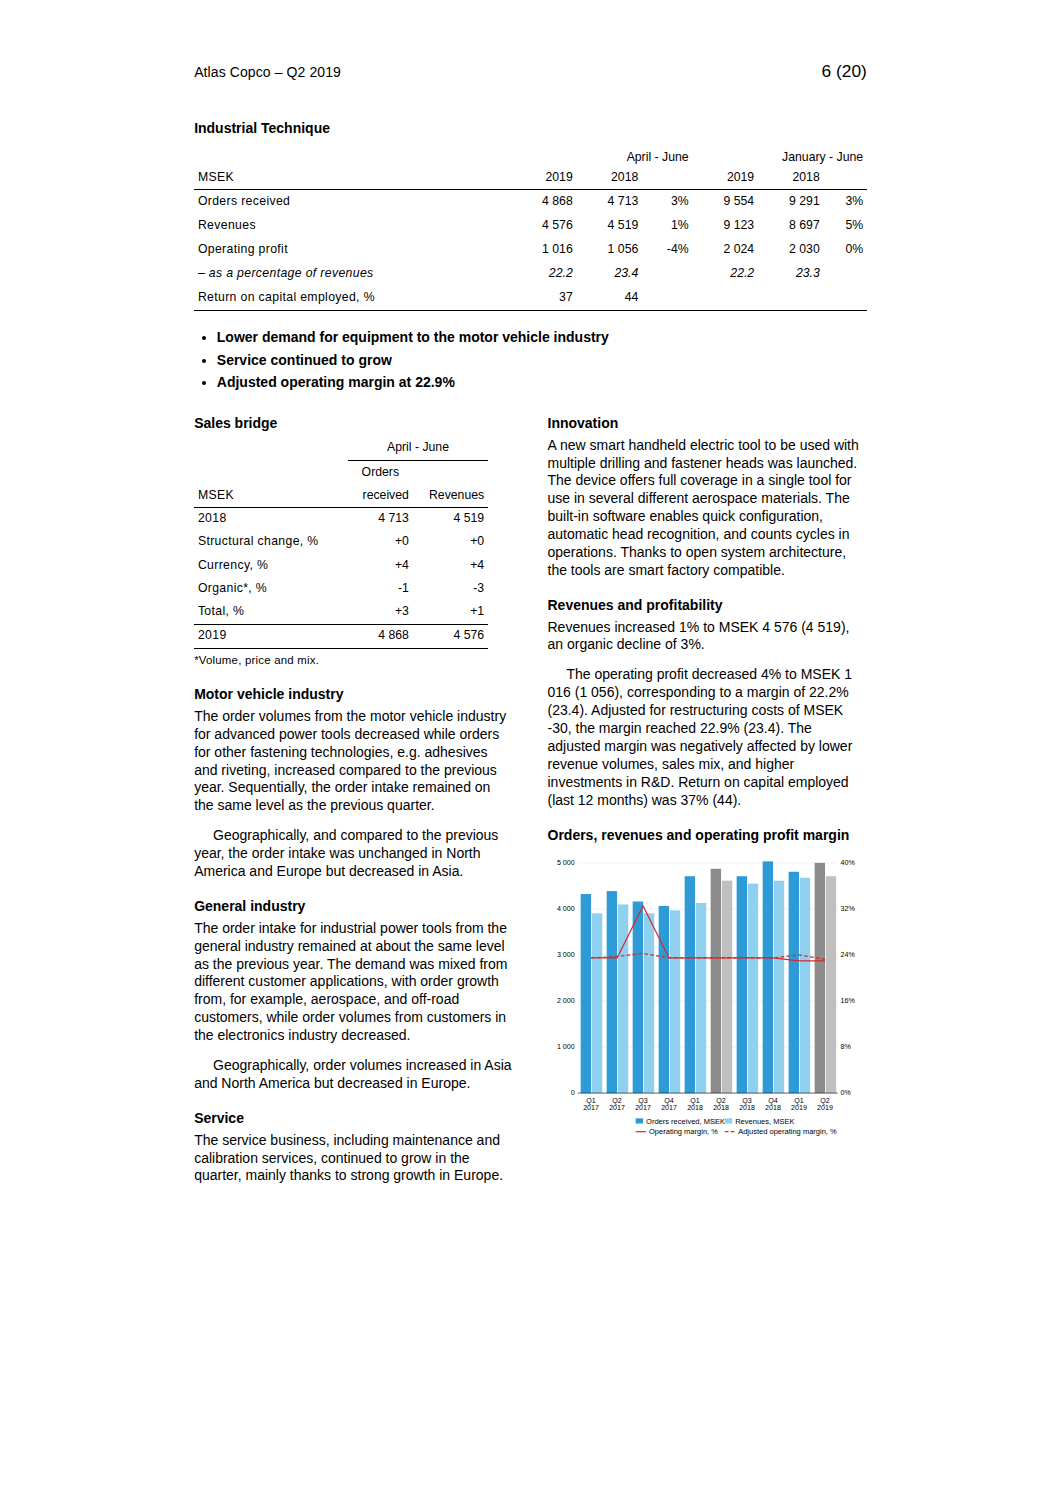Atlas Copco – Q2 2019
6 (20)
Industrial Technique
| | April - June | January - June |
| --- | --- | --- |
| MSEK | 2019 | 2018 | | 2019 | 2018 | |
| Orders received | 4 868 | 4 713 | 3% | 9 554 | 9 291 | 3% |
| Revenues | 4 576 | 4 519 | 1% | 9 123 | 8 697 | 5% |
| Operating profit | 1 016 | 1 056 | -4% | 2 024 | 2 030 | 0% |
| – as a percentage of revenues | 22.2 | 23.4 | | 22.2 | 23.3 | |
| Return on capital employed, % | 37 | 44 | | | | |
Lower demand for equipment to the motor vehicle industry
Service continued to grow
Adjusted operating margin at 22.9%
Sales bridge
| | April - June |
| --- | --- |
| | Orders | |
| MSEK | received | Revenues |
| 2018 | 4 713 | 4 519 |
| Structural change, % | +0 | +0 |
| Currency, % | +4 | +4 |
| Organic*, % | -1 | -3 |
| Total, % | +3 | +1 |
| 2019 | 4 868 | 4 576 |
*Volume, price and mix.
Motor vehicle industry
The order volumes from the motor vehicle industry for advanced power tools decreased while orders for other fastening technologies, e.g. adhesives and riveting, increased compared to the previous year. Sequentially, the order intake remained on the same level as the previous quarter.
Geographically, and compared to the previous year, the order intake was unchanged in North America and Europe but decreased in Asia.
General industry
The order intake for industrial power tools from the general industry remained at about the same level as the previous year. The demand was mixed from different customer applications, with order growth from, for example, aerospace, and off-road customers, while order volumes from customers in the electronics industry decreased.
Geographically, order volumes increased in Asia and North America but decreased in Europe.
Service
The service business, including maintenance and calibration services, continued to grow in the quarter, mainly thanks to strong growth in Europe.
Innovation
A new smart handheld electric tool to be used with multiple drilling and fastener heads was launched. The device offers full coverage in a single tool for use in several different aerospace materials. The built-in software enables quick configuration, automatic head recognition, and counts cycles in operations. Thanks to open system architecture, the tools are smart factory compatible.
Revenues and profitability
Revenues increased 1% to MSEK 4 576 (4 519), an organic decline of 3%.
The operating profit decreased 4% to MSEK 1 016 (1 056), corresponding to a margin of 22.2% (23.4). Adjusted for restructuring costs of MSEK -30, the margin reached 22.9% (23.4). The adjusted margin was negatively affected by lower revenue volumes, sales mix, and higher investments in R&D. Return on capital employed (last 12 months) was 37% (44).
Orders, revenues and operating profit margin
0 1 000 2 000 3 000 4 000 5 000 0% 8% 16% 24% 32% 40% Q12017 Q22017 Q32017 Q42017 Q12018 Q22018 Q32018 Q42018 Q12019 Q22019 Orders received, MSEK Revenues, MSEK Operating margin, % Adjusted operating margin, %